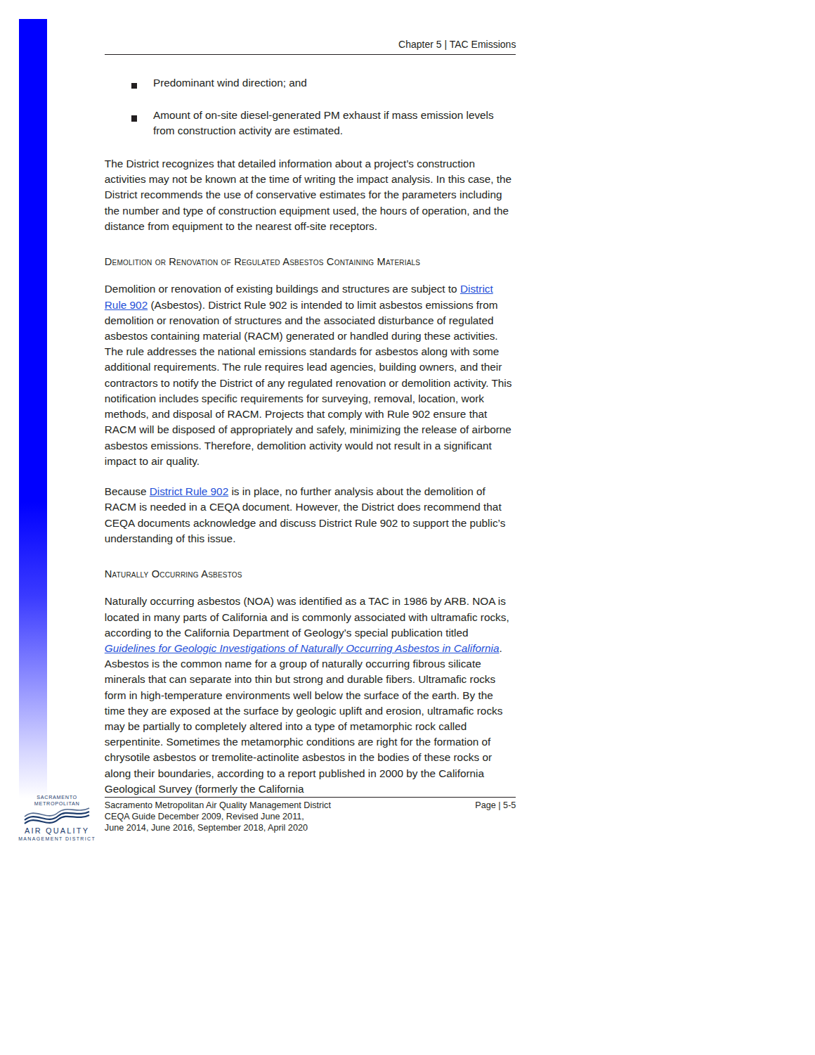Chapter 5 | TAC Emissions
Predominant wind direction; and
Amount of on-site diesel-generated PM exhaust if mass emission levels from construction activity are estimated.
The District recognizes that detailed information about a project’s construction activities may not be known at the time of writing the impact analysis. In this case, the District recommends the use of conservative estimates for the parameters including the number and type of construction equipment used, the hours of operation, and the distance from equipment to the nearest off-site receptors.
Demolition or Renovation of Regulated Asbestos Containing Materials
Demolition or renovation of existing buildings and structures are subject to District Rule 902 (Asbestos). District Rule 902 is intended to limit asbestos emissions from demolition or renovation of structures and the associated disturbance of regulated asbestos containing material (RACM) generated or handled during these activities. The rule addresses the national emissions standards for asbestos along with some additional requirements. The rule requires lead agencies, building owners, and their contractors to notify the District of any regulated renovation or demolition activity. This notification includes specific requirements for surveying, removal, location, work methods, and disposal of RACM. Projects that comply with Rule 902 ensure that RACM will be disposed of appropriately and safely, minimizing the release of airborne asbestos emissions. Therefore, demolition activity would not result in a significant impact to air quality.
Because District Rule 902 is in place, no further analysis about the demolition of RACM is needed in a CEQA document. However, the District does recommend that CEQA documents acknowledge and discuss District Rule 902 to support the public’s understanding of this issue.
Naturally Occurring Asbestos
Naturally occurring asbestos (NOA) was identified as a TAC in 1986 by ARB. NOA is located in many parts of California and is commonly associated with ultramafic rocks, according to the California Department of Geology’s special publication titled Guidelines for Geologic Investigations of Naturally Occurring Asbestos in California. Asbestos is the common name for a group of naturally occurring fibrous silicate minerals that can separate into thin but strong and durable fibers. Ultramafic rocks form in high-temperature environments well below the surface of the earth. By the time they are exposed at the surface by geologic uplift and erosion, ultramafic rocks may be partially to completely altered into a type of metamorphic rock called serpentinite. Sometimes the metamorphic conditions are right for the formation of chrysotile asbestos or tremolite-actinolite asbestos in the bodies of these rocks or along their boundaries, according to a report published in 2000 by the California Geological Survey (formerly the California
Sacramento Metropolitan Air Quality Management District
CEQA Guide December 2009, Revised June 2011,
June 2014, June 2016, September 2018, April 2020
Page | 5-5
SACRAMENTO METROPOLITAN
AIR QUALITY
MANAGEMENT DISTRICT